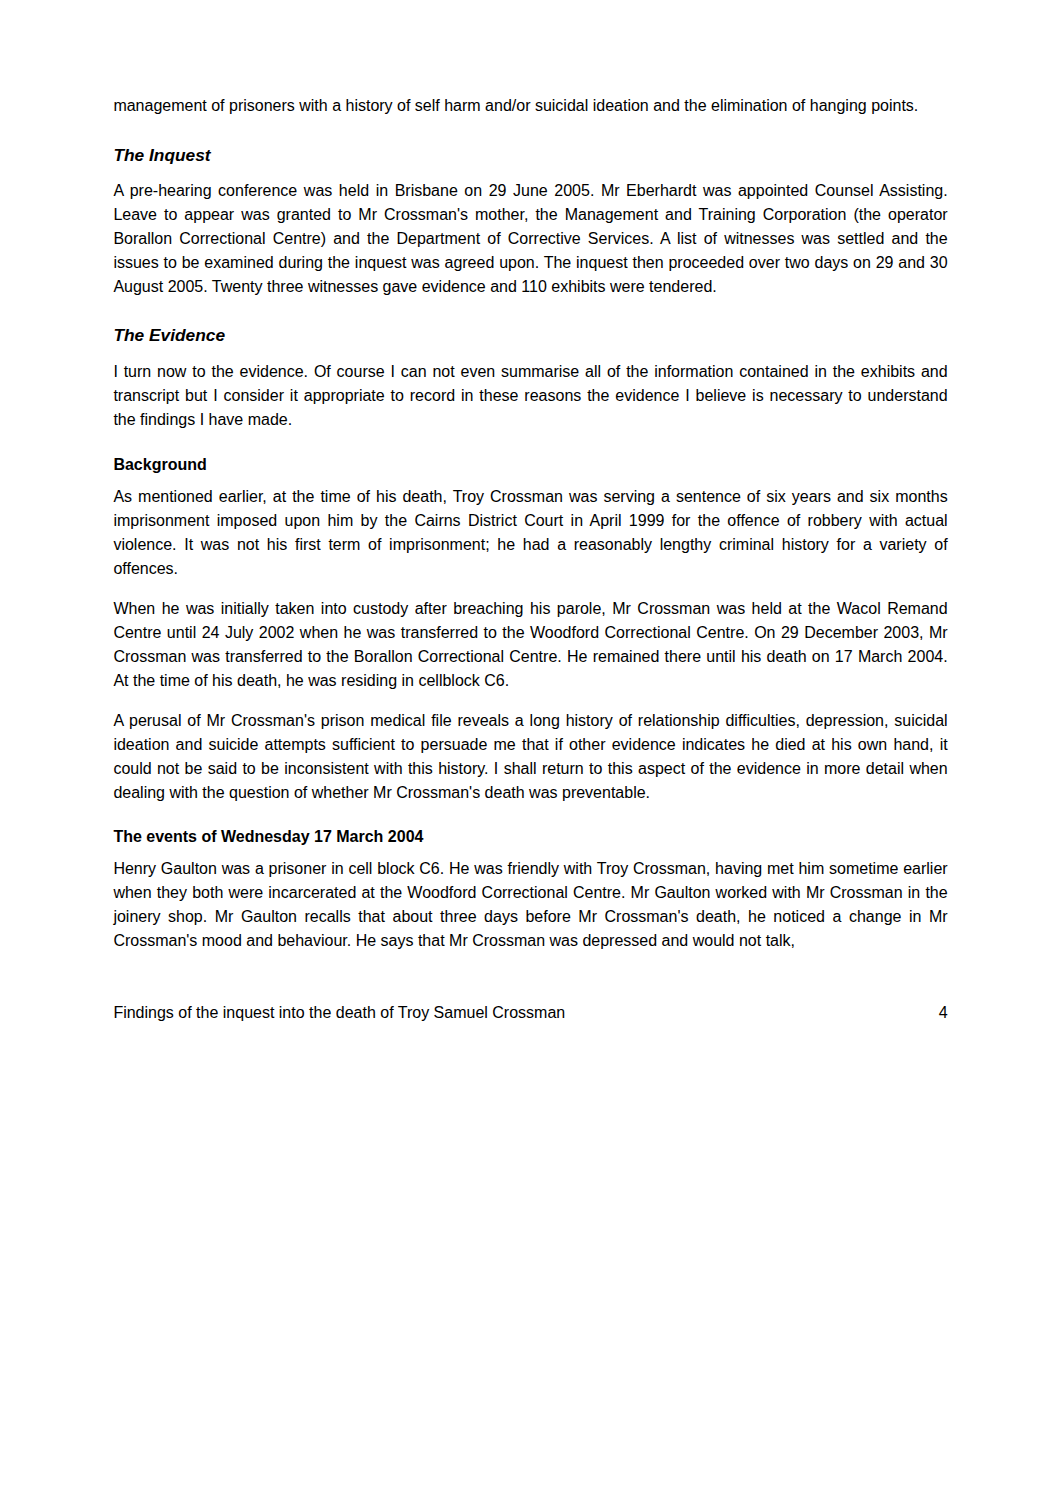management of prisoners with a history of self harm and/or suicidal ideation and the elimination of hanging points.
The Inquest
A pre-hearing conference was held in Brisbane on 29 June 2005. Mr Eberhardt was appointed Counsel Assisting. Leave to appear was granted to Mr Crossman's mother, the Management and Training Corporation (the operator Borallon Correctional Centre) and the Department of Corrective Services. A list of witnesses was settled and the issues to be examined during the inquest was agreed upon. The inquest then proceeded over two days on 29 and 30 August 2005. Twenty three witnesses gave evidence and 110 exhibits were tendered.
The Evidence
I turn now to the evidence. Of course I can not even summarise all of the information contained in the exhibits and transcript but I consider it appropriate to record in these reasons the evidence I believe is necessary to understand the findings I have made.
Background
As mentioned earlier, at the time of his death, Troy Crossman was serving a sentence of six years and six months imprisonment imposed upon him by the Cairns District Court in April 1999 for the offence of robbery with actual violence. It was not his first term of imprisonment; he had a reasonably lengthy criminal history for a variety of offences.
When he was initially taken into custody after breaching his parole, Mr Crossman was held at the Wacol Remand Centre until 24 July 2002 when he was transferred to the Woodford Correctional Centre. On 29 December 2003, Mr Crossman was transferred to the Borallon Correctional Centre. He remained there until his death on 17 March 2004. At the time of his death, he was residing in cellblock C6.
A perusal of Mr Crossman's prison medical file reveals a long history of relationship difficulties, depression, suicidal ideation and suicide attempts sufficient to persuade me that if other evidence indicates he died at his own hand, it could not be said to be inconsistent with this history. I shall return to this aspect of the evidence in more detail when dealing with the question of whether Mr Crossman's death was preventable.
The events of Wednesday 17 March 2004
Henry Gaulton was a prisoner in cell block C6. He was friendly with Troy Crossman, having met him sometime earlier when they both were incarcerated at the Woodford Correctional Centre. Mr Gaulton worked with Mr Crossman in the joinery shop. Mr Gaulton recalls that about three days before Mr Crossman's death, he noticed a change in Mr Crossman's mood and behaviour. He says that Mr Crossman was depressed and would not talk,
Findings of the inquest into the death of Troy Samuel Crossman 4